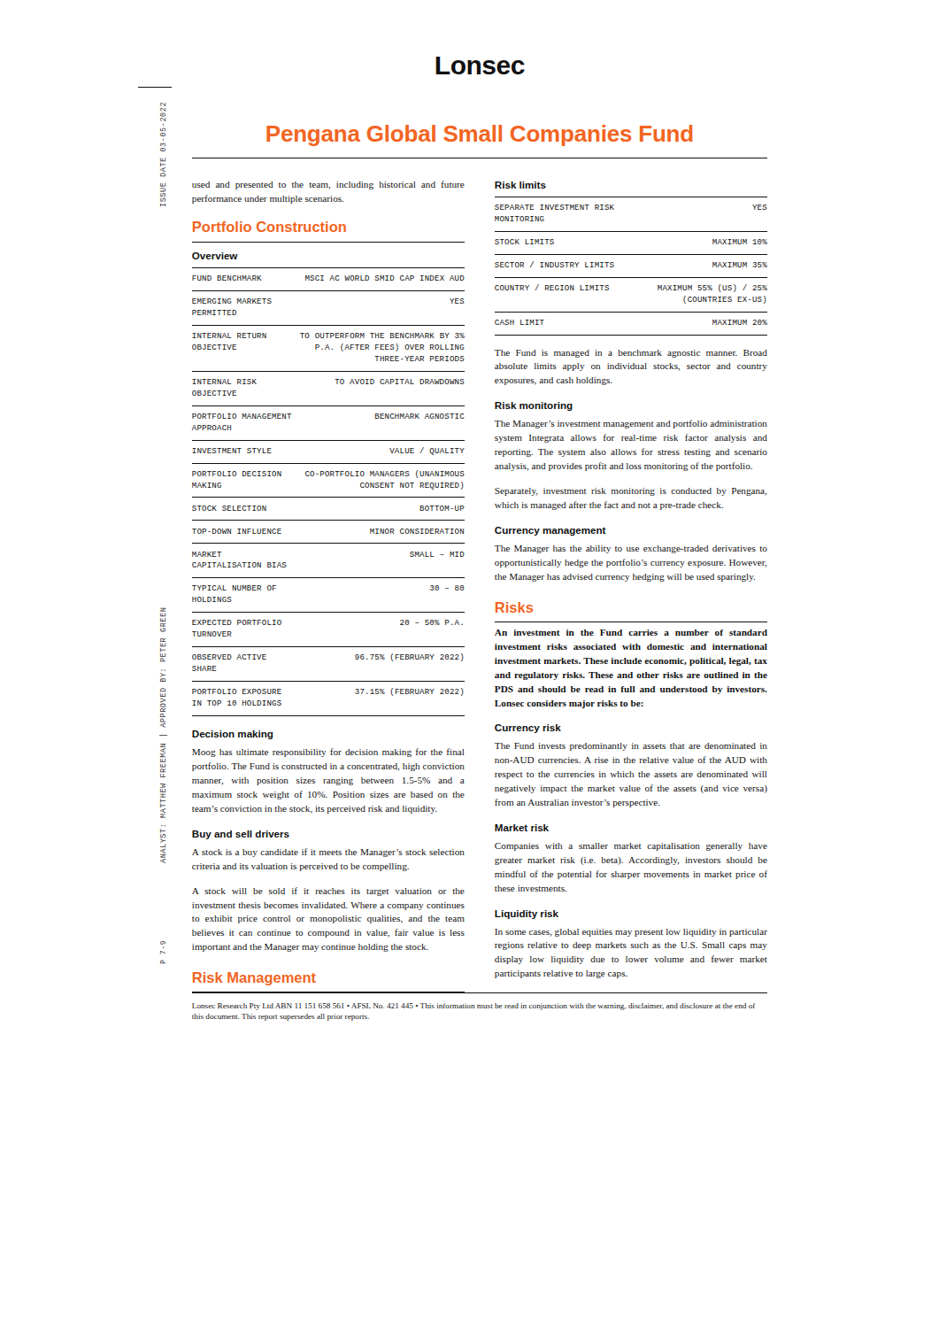ISSUE DATE 03-05-2022
ANALYST: MATTHEW FREEMAN | APPROVED BY: PETER GREEN
P 7-9
Lonsec
Pengana Global Small Companies Fund
used and presented to the team, including historical and future performance under multiple scenarios.
Portfolio Construction
Overview
| Fund benchmark | MSCI AC World SMID Cap Index AUD |
| Emerging markets permitted | Yes |
| Internal return objective | To outperform the benchmark by 3% p.a. (after fees) over rolling three-year periods |
| Internal risk objective | To avoid capital drawdowns |
| Portfolio management approach | Benchmark agnostic |
| Investment style | Value / Quality |
| Portfolio decision making | Co-portfolio managers (unanimous consent not required) |
| Stock selection | Bottom-up |
| Top-down influence | Minor consideration |
| Market capitalisation bias | Small – Mid |
| Typical number of holdings | 30 – 80 |
| Expected portfolio turnover | 20 – 50% p.a. |
| Observed active share | 96.75% (February 2022) |
| Portfolio exposure in top 10 holdings | 37.15% (February 2022) |
Decision making
Moog has ultimate responsibility for decision making for the final portfolio. The Fund is constructed in a concentrated, high conviction manner, with position sizes ranging between 1.5-5% and a maximum stock weight of 10%. Position sizes are based on the team’s conviction in the stock, its perceived risk and liquidity.
Buy and sell drivers
A stock is a buy candidate if it meets the Manager’s stock selection criteria and its valuation is perceived to be compelling.
A stock will be sold if it reaches its target valuation or the investment thesis becomes invalidated. Where a company continues to exhibit price control or monopolistic qualities, and the team believes it can continue to compound in value, fair value is less important and the Manager may continue holding the stock.
Risk Management
Risk limits
| Separate investment risk monitoring | Yes |
| Stock limits | Maximum 10% |
| Sector / industry limits | Maximum 35% |
| Country / region limits | Maximum 55% (US) / 25% (countries ex-US) |
| Cash limit | Maximum 20% |
The Fund is managed in a benchmark agnostic manner. Broad absolute limits apply on individual stocks, sector and country exposures, and cash holdings.
Risk monitoring
The Manager’s investment management and portfolio administration system Integrata allows for real-time risk factor analysis and reporting. The system also allows for stress testing and scenario analysis, and provides profit and loss monitoring of the portfolio.
Separately, investment risk monitoring is conducted by Pengana, which is managed after the fact and not a pre-trade check.
Currency management
The Manager has the ability to use exchange-traded derivatives to opportunistically hedge the portfolio’s currency exposure. However, the Manager has advised currency hedging will be used sparingly.
Risks
An investment in the Fund carries a number of standard investment risks associated with domestic and international investment markets. These include economic, political, legal, tax and regulatory risks. These and other risks are outlined in the PDS and should be read in full and understood by investors. Lonsec considers major risks to be:
Currency risk
The Fund invests predominantly in assets that are denominated in non-AUD currencies. A rise in the relative value of the AUD with respect to the currencies in which the assets are denominated will negatively impact the market value of the assets (and vice versa) from an Australian investor’s perspective.
Market risk
Companies with a smaller market capitalisation generally have greater market risk (i.e. beta). Accordingly, investors should be mindful of the potential for sharper movements in market price of these investments.
Liquidity risk
In some cases, global equities may present low liquidity in particular regions relative to deep markets such as the U.S. Small caps may display low liquidity due to lower volume and fewer market participants relative to large caps.
Lonsec Research Pty Ltd ABN 11 151 658 561 • AFSL No. 421 445 • This information must be read in conjunction with the warning, disclaimer, and disclosure at the end of this document. This report supersedes all prior reports.